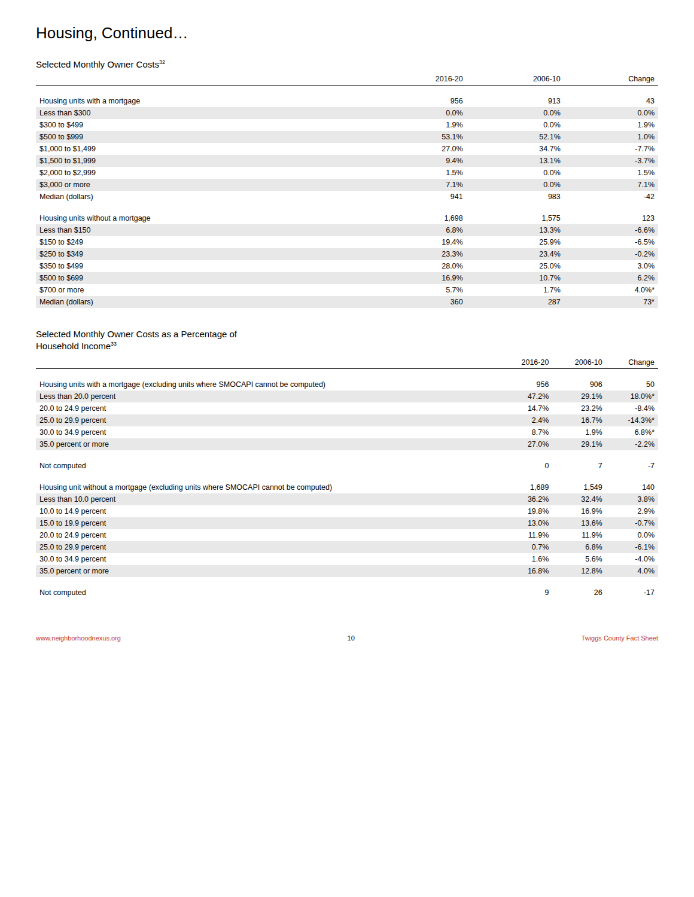Housing, Continued…
Selected Monthly Owner Costs 32
| | 2016-20 | 2006-10 | Change |
| --- | --- | --- | --- |
| Housing units with a mortgage | 956 | 913 | 43 |
| Less than $300 | 0.0% | 0.0% | 0.0% |
| $300 to $499 | 1.9% | 0.0% | 1.9% |
| $500 to $999 | 53.1% | 52.1% | 1.0% |
| $1,000 to $1,499 | 27.0% | 34.7% | -7.7% |
| $1,500 to $1,999 | 9.4% | 13.1% | -3.7% |
| $2,000 to $2,999 | 1.5% | 0.0% | 1.5% |
| $3,000 or more | 7.1% | 0.0% | 7.1% |
| Median (dollars) | 941 | 983 | -42 |
| Housing units without a mortgage | 1,698 | 1,575 | 123 |
| Less than $150 | 6.8% | 13.3% | -6.6% |
| $150 to $249 | 19.4% | 25.9% | -6.5% |
| $250 to $349 | 23.3% | 23.4% | -0.2% |
| $350 to $499 | 28.0% | 25.0% | 3.0% |
| $500 to $699 | 16.9% | 10.7% | 6.2% |
| $700 or more | 5.7% | 1.7% | 4.0%* |
| Median (dollars) | 360 | 287 | 73* |
Selected Monthly Owner Costs as a Percentage of Household Income 33
| | 2016-20 | 2006-10 | Change |
| --- | --- | --- | --- |
| Housing units with a mortgage (excluding units where SMOCAPI cannot be computed) | 956 | 906 | 50 |
| Less than 20.0 percent | 47.2% | 29.1% | 18.0%* |
| 20.0 to 24.9 percent | 14.7% | 23.2% | -8.4% |
| 25.0 to 29.9 percent | 2.4% | 16.7% | -14.3%* |
| 30.0 to 34.9 percent | 8.7% | 1.9% | 6.8%* |
| 35.0 percent or more | 27.0% | 29.1% | -2.2% |
| Not computed | 0 | 7 | -7 |
| Housing unit without a mortgage (excluding units where SMOCAPI cannot be computed) | 1,689 | 1,549 | 140 |
| Less than 10.0 percent | 36.2% | 32.4% | 3.8% |
| 10.0 to 14.9 percent | 19.8% | 16.9% | 2.9% |
| 15.0 to 19.9 percent | 13.0% | 13.6% | -0.7% |
| 20.0 to 24.9 percent | 11.9% | 11.9% | 0.0% |
| 25.0 to 29.9 percent | 0.7% | 6.8% | -6.1% |
| 30.0 to 34.9 percent | 1.6% | 5.6% | -4.0% |
| 35.0 percent or more | 16.8% | 12.8% | 4.0% |
| Not computed | 9 | 26 | -17 |
www.neighborhoodnexus.org 10 Twiggs County Fact Sheet